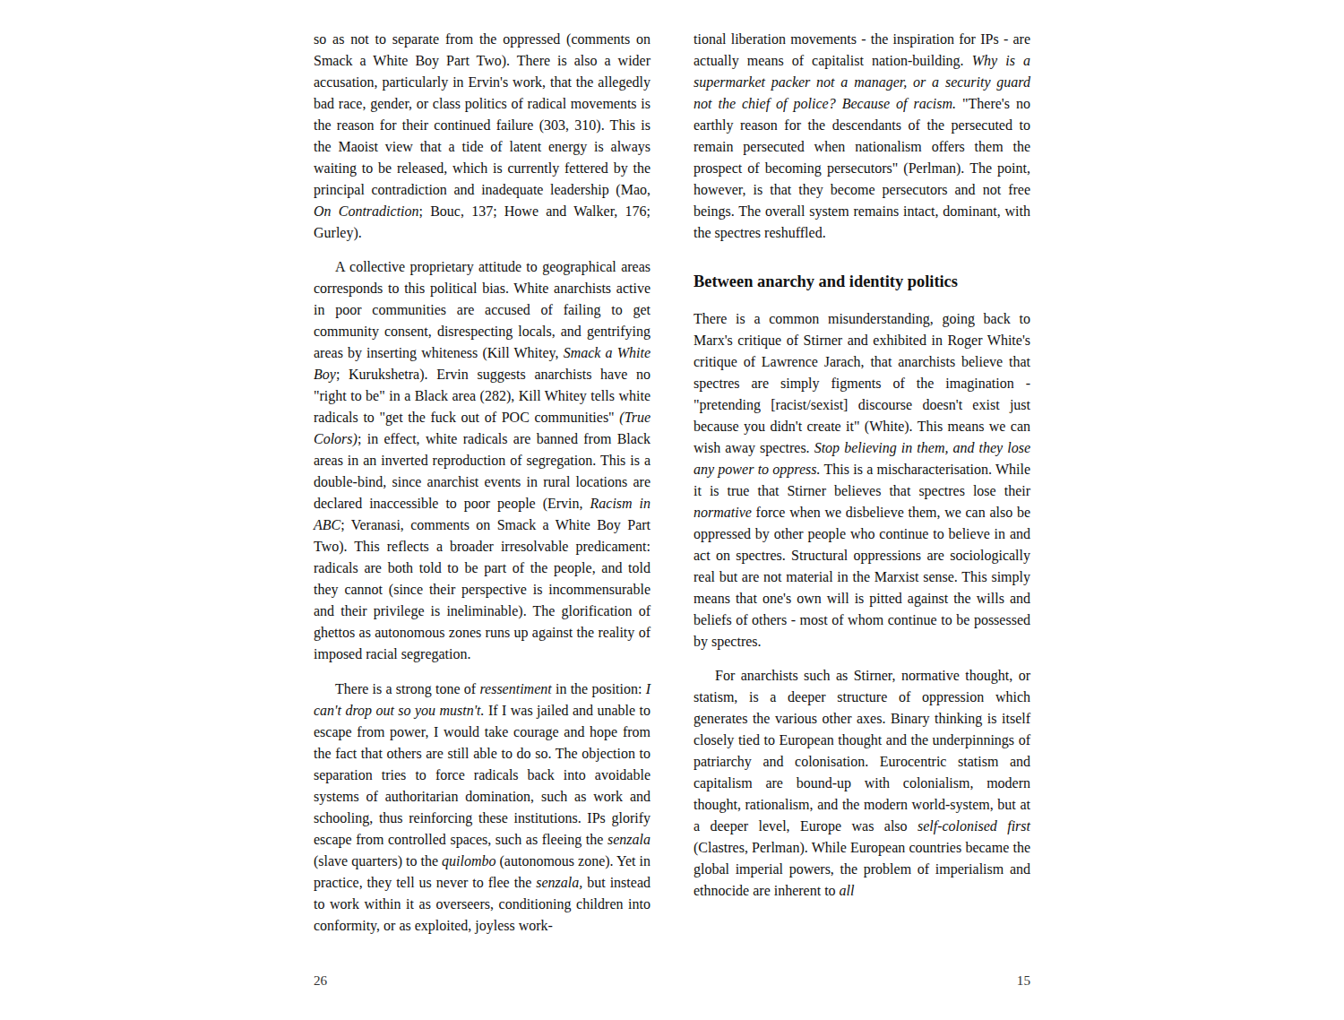so as not to separate from the oppressed (comments on Smack a White Boy Part Two). There is also a wider accusation, particularly in Ervin's work, that the allegedly bad race, gender, or class politics of radical movements is the reason for their continued failure (303, 310). This is the Maoist view that a tide of latent energy is always waiting to be released, which is currently fettered by the principal contradiction and inadequate leadership (Mao, On Contradiction; Bouc, 137; Howe and Walker, 176; Gurley).
A collective proprietary attitude to geographical areas corresponds to this political bias. White anarchists active in poor communities are accused of failing to get community consent, disrespecting locals, and gentrifying areas by inserting whiteness (Kill Whitey, Smack a White Boy; Kurukshetra). Ervin suggests anarchists have no "right to be" in a Black area (282), Kill Whitey tells white radicals to "get the fuck out of POC communities" (True Colors); in effect, white radicals are banned from Black areas in an inverted reproduction of segregation. This is a double-bind, since anarchist events in rural locations are declared inaccessible to poor people (Ervin, Racism in ABC; Veranasi, comments on Smack a White Boy Part Two). This reflects a broader irresolvable predicament: radicals are both told to be part of the people, and told they cannot (since their perspective is incommensurable and their privilege is ineliminable). The glorification of ghettos as autonomous zones runs up against the reality of imposed racial segregation.
There is a strong tone of ressentiment in the position: I can't drop out so you mustn't. If I was jailed and unable to escape from power, I would take courage and hope from the fact that others are still able to do so. The objection to separation tries to force radicals back into avoidable systems of authoritarian domination, such as work and schooling, thus reinforcing these institutions. IPs glorify escape from controlled spaces, such as fleeing the senzala (slave quarters) to the quilombo (autonomous zone). Yet in practice, they tell us never to flee the senzala, but instead to work within it as overseers, conditioning children into conformity, or as exploited, joyless work-
tional liberation movements - the inspiration for IPs - are actually means of capitalist nation-building. Why is a supermarket packer not a manager, or a security guard not the chief of police? Because of racism. "There's no earthly reason for the descendants of the persecuted to remain persecuted when nationalism offers them the prospect of becoming persecutors" (Perlman). The point, however, is that they become persecutors and not free beings. The overall system remains intact, dominant, with the spectres reshuffled.
Between anarchy and identity politics
There is a common misunderstanding, going back to Marx's critique of Stirner and exhibited in Roger White's critique of Lawrence Jarach, that anarchists believe that spectres are simply figments of the imagination - "pretending [racist/sexist] discourse doesn't exist just because you didn't create it" (White). This means we can wish away spectres. Stop believing in them, and they lose any power to oppress. This is a mischaracterisation. While it is true that Stirner believes that spectres lose their normative force when we disbelieve them, we can also be oppressed by other people who continue to believe in and act on spectres. Structural oppressions are sociologically real but are not material in the Marxist sense. This simply means that one's own will is pitted against the wills and beliefs of others - most of whom continue to be possessed by spectres.
For anarchists such as Stirner, normative thought, or statism, is a deeper structure of oppression which generates the various other axes. Binary thinking is itself closely tied to European thought and the underpinnings of patriarchy and colonisation. Eurocentric statism and capitalism are bound-up with colonialism, modern thought, rationalism, and the modern world-system, but at a deeper level, Europe was also self-colonised first (Clastres, Perlman). While European countries became the global imperial powers, the problem of imperialism and ethnocide are inherent to all
26 15